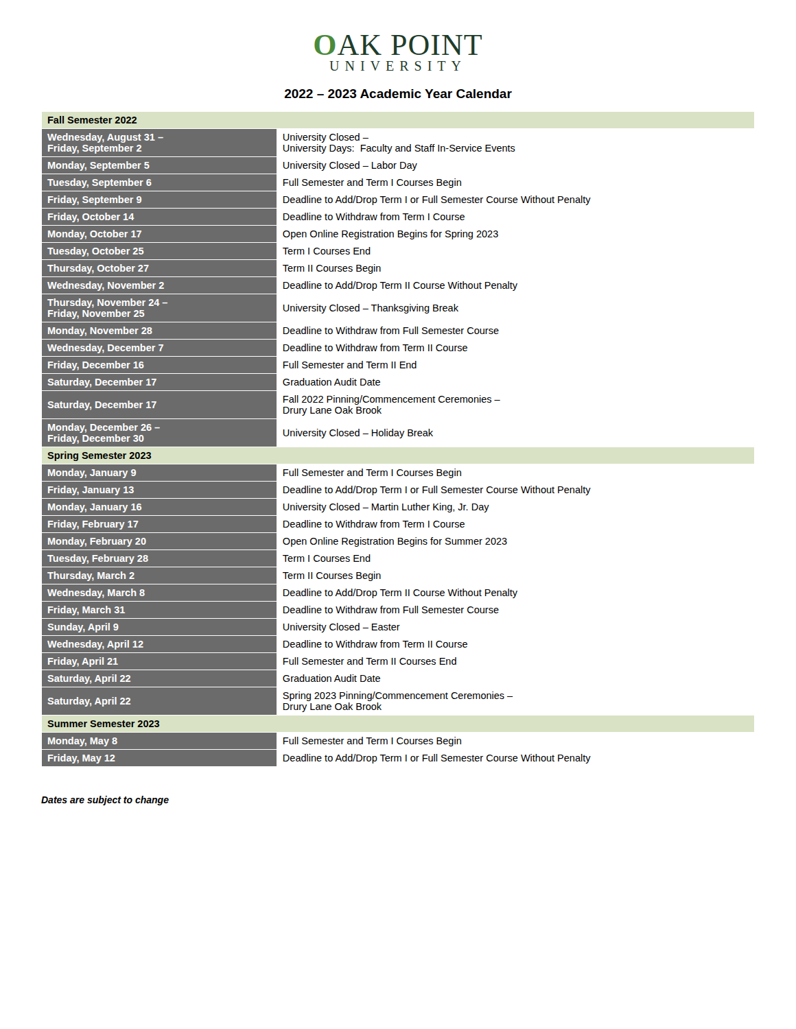OAK POINT
UNIVERSITY
2022 – 2023 Academic Year Calendar
| Fall Semester 2022 |
| Wednesday, August 31 – Friday, September 2 | University Closed – University Days: Faculty and Staff In-Service Events |
| Monday, September 5 | University Closed – Labor Day |
| Tuesday, September 6 | Full Semester and Term I Courses Begin |
| Friday, September 9 | Deadline to Add/Drop Term I or Full Semester Course Without Penalty |
| Friday, October 14 | Deadline to Withdraw from Term I Course |
| Monday, October 17 | Open Online Registration Begins for Spring 2023 |
| Tuesday, October 25 | Term I Courses End |
| Thursday, October 27 | Term II Courses Begin |
| Wednesday, November 2 | Deadline to Add/Drop Term II Course Without Penalty |
| Thursday, November 24 – Friday, November 25 | University Closed – Thanksgiving Break |
| Monday, November 28 | Deadline to Withdraw from Full Semester Course |
| Wednesday, December 7 | Deadline to Withdraw from Term II Course |
| Friday, December 16 | Full Semester and Term II End |
| Saturday, December 17 | Graduation Audit Date |
| Saturday, December 17 | Fall 2022 Pinning/Commencement Ceremonies – Drury Lane Oak Brook |
| Monday, December 26 – Friday, December 30 | University Closed – Holiday Break |
| Spring Semester 2023 |
| Monday, January 9 | Full Semester and Term I Courses Begin |
| Friday, January 13 | Deadline to Add/Drop Term I or Full Semester Course Without Penalty |
| Monday, January 16 | University Closed – Martin Luther King, Jr. Day |
| Friday, February 17 | Deadline to Withdraw from Term I Course |
| Monday, February 20 | Open Online Registration Begins for Summer 2023 |
| Tuesday, February 28 | Term I Courses End |
| Thursday, March 2 | Term II Courses Begin |
| Wednesday, March 8 | Deadline to Add/Drop Term II Course Without Penalty |
| Friday, March 31 | Deadline to Withdraw from Full Semester Course |
| Sunday, April 9 | University Closed – Easter |
| Wednesday, April 12 | Deadline to Withdraw from Term II Course |
| Friday, April 21 | Full Semester and Term II Courses End |
| Saturday, April 22 | Graduation Audit Date |
| Saturday, April 22 | Spring 2023 Pinning/Commencement Ceremonies – Drury Lane Oak Brook |
| Summer Semester 2023 |
| Monday, May 8 | Full Semester and Term I Courses Begin |
| Friday, May 12 | Deadline to Add/Drop Term I or Full Semester Course Without Penalty |
Dates are subject to change